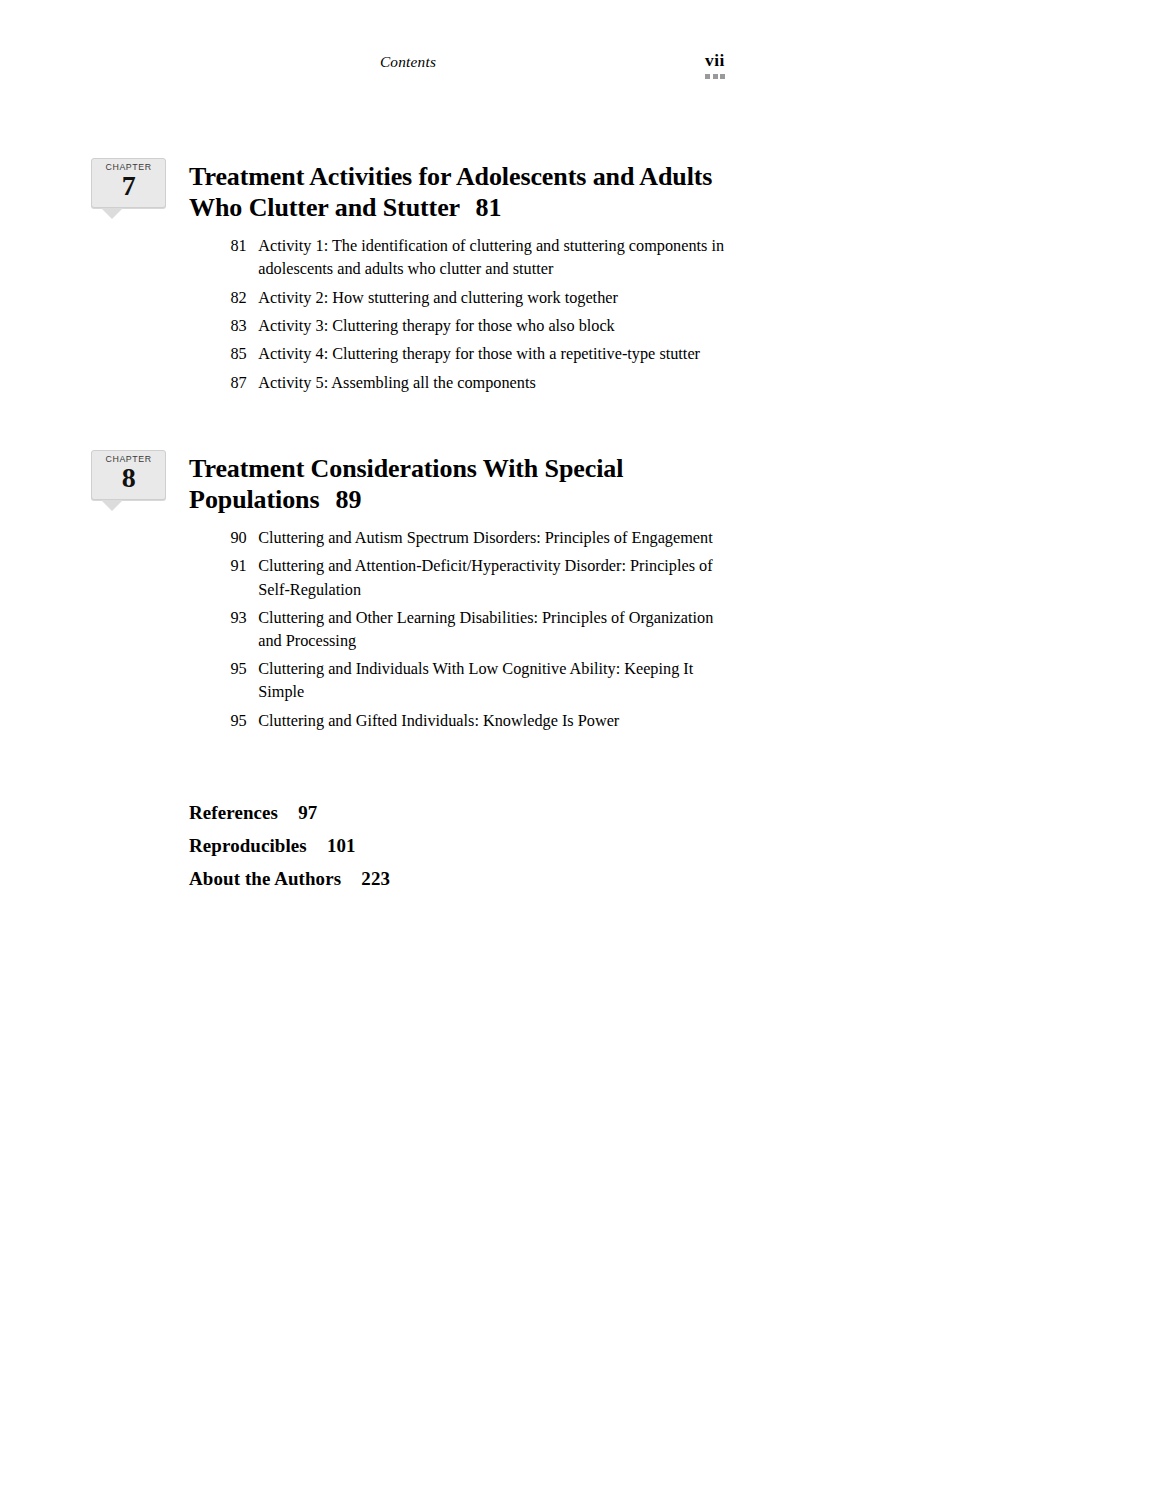Contents
vii
Chapter
7
Treatment Activities for Adolescents and Adults
Who Clutter and Stutter 81
81 Activity 1: The identification of cluttering and stuttering components in adolescents and adults who clutter and stutter
82 Activity 2: How stuttering and cluttering work together
83 Activity 3: Cluttering therapy for those who also block
85 Activity 4: Cluttering therapy for those with a repetitive-type stutter
87 Activity 5: Assembling all the components
Chapter
8
Treatment Considerations With Special
Populations 89
90 Cluttering and Autism Spectrum Disorders: Principles of Engagement
91 Cluttering and Attention-Deficit/Hyperactivity Disorder: Principles of Self-Regulation
93 Cluttering and Other Learning Disabilities: Principles of Organization and Processing
95 Cluttering and Individuals With Low Cognitive Ability: Keeping It Simple
95 Cluttering and Gifted Individuals: Knowledge Is Power
References 97
Reproducibles 101
About the Authors 223